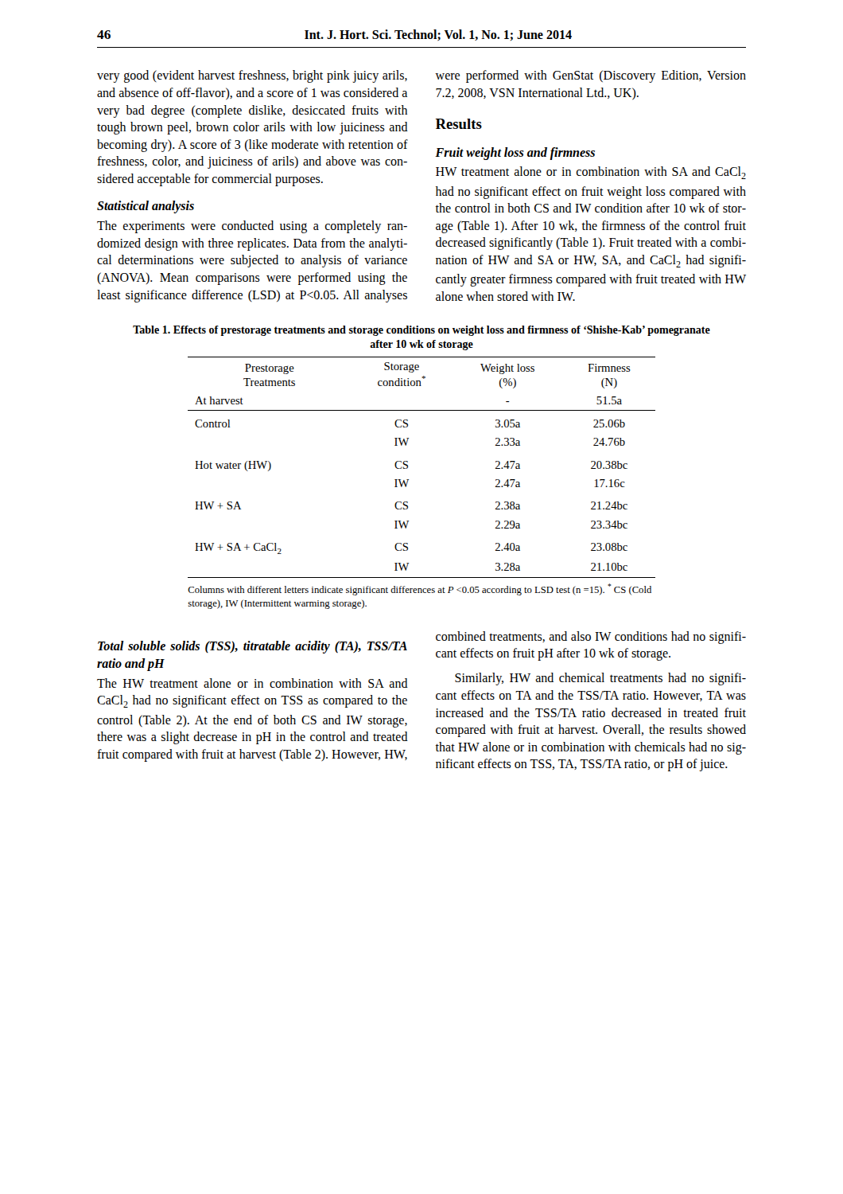46 Int. J. Hort. Sci. Technol; Vol. 1, No. 1; June 2014
very good (evident harvest freshness, bright pink juicy arils, and absence of off-flavor), and a score of 1 was considered a very bad degree (complete dislike, desiccated fruits with tough brown peel, brown color arils with low juiciness and becoming dry). A score of 3 (like moderate with retention of freshness, color, and juiciness of arils) and above was considered acceptable for commercial purposes.
Statistical analysis
The experiments were conducted using a completely randomized design with three replicates. Data from the analytical determinations were subjected to analysis of variance (ANOVA). Mean comparisons were performed using the least significance difference (LSD) at P<0.05. All analyses were performed with GenStat (Discovery Edition, Version 7.2, 2008, VSN International Ltd., UK).
Results
Fruit weight loss and firmness
HW treatment alone or in combination with SA and CaCl2 had no significant effect on fruit weight loss compared with the control in both CS and IW condition after 10 wk of storage (Table 1). After 10 wk, the firmness of the control fruit decreased significantly (Table 1). Fruit treated with a combination of HW and SA or HW, SA, and CaCl2 had significantly greater firmness compared with fruit treated with HW alone when stored with IW.
Table 1. Effects of prestorage treatments and storage conditions on weight loss and firmness of ‘Shishe-Kab’ pomegranate after 10 wk of storage
| Prestorage Treatments | Storage condition * | Weight loss (%) | Firmness (N) |
| --- | --- | --- | --- |
| At harvest | | - | 51.5a |
| Control | CS | 3.05a | 25.06b |
| | IW | 2.33a | 24.76b |
| Hot water (HW) | CS | 2.47a | 20.38bc |
| | IW | 2.47a | 17.16c |
| HW + SA | CS | 2.38a | 21.24bc |
| | IW | 2.29a | 23.34bc |
| HW + SA + CaCl 2 | CS | 2.40a | 23.08bc |
| | IW | 3.28a | 21.10bc |
Columns with different letters indicate significant differences at P <0.05 according to LSD test (n =15). * CS (Cold storage), IW (Intermittent warming storage).
Total soluble solids (TSS), titratable acidity (TA), TSS/TA ratio and pH
The HW treatment alone or in combination with SA and CaCl2 had no significant effect on TSS as compared to the control (Table 2). At the end of both CS and IW storage, there was a slight decrease in pH in the control and treated fruit compared with fruit at harvest (Table 2). However, HW, combined treatments, and also IW conditions had no significant effects on fruit pH after 10 wk of storage.
Similarly, HW and chemical treatments had no significant effects on TA and the TSS/TA ratio. However, TA was increased and the TSS/TA ratio decreased in treated fruit compared with fruit at harvest. Overall, the results showed that HW alone or in combination with chemicals had no significant effects on TSS, TA, TSS/TA ratio, or pH of juice.